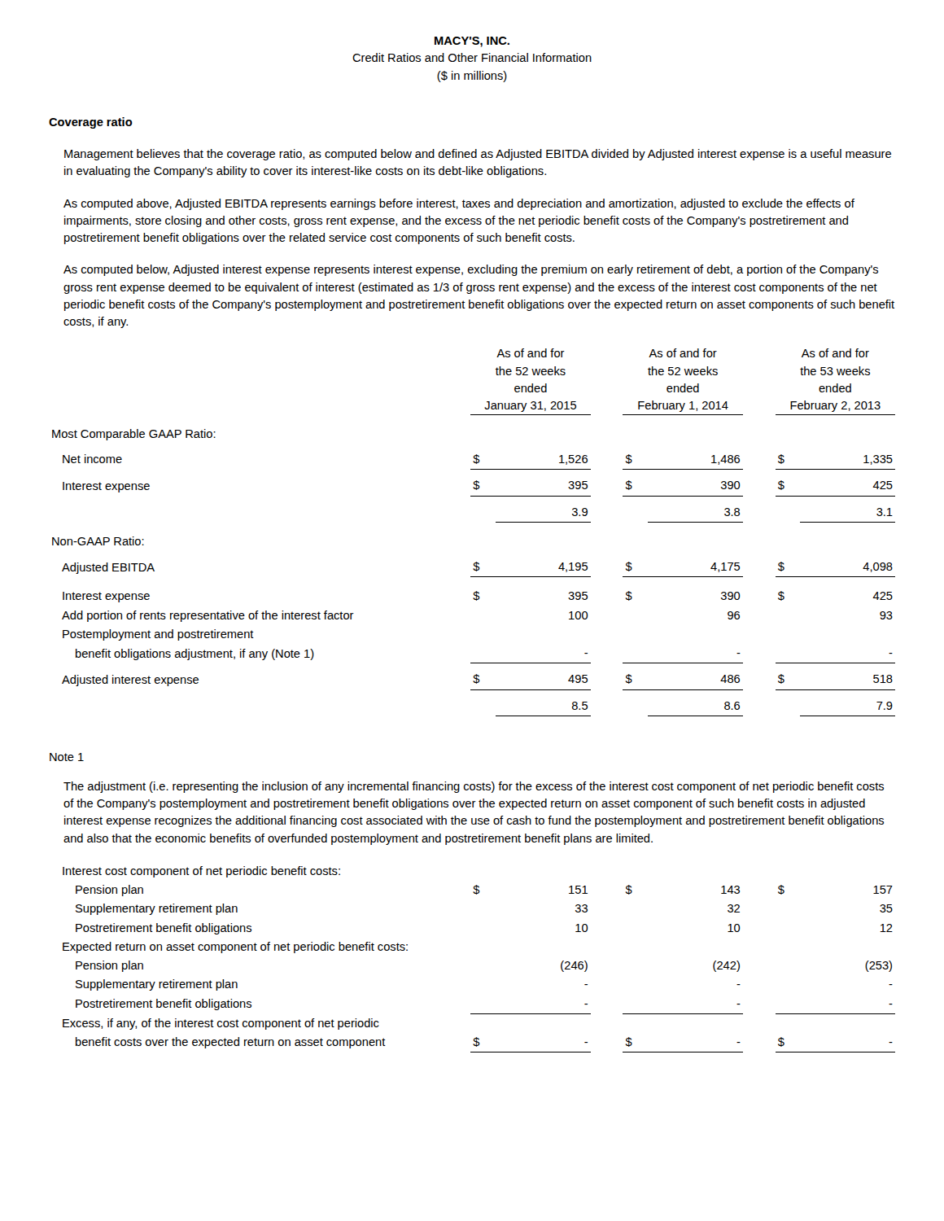MACY'S, INC.
Credit Ratios and Other Financial Information
($ in millions)
Coverage ratio
Management believes that the coverage ratio, as computed below and defined as Adjusted EBITDA divided by Adjusted interest expense is a useful measure in evaluating the Company's ability to cover its interest-like costs on its debt-like obligations.
As computed above, Adjusted EBITDA represents earnings before interest, taxes and depreciation and amortization, adjusted to exclude the effects of impairments, store closing and other costs, gross rent expense, and the excess of the net periodic benefit costs of the Company's postretirement and postretirement benefit obligations over the related service cost components of such benefit costs.
As computed below, Adjusted interest expense represents interest expense, excluding the premium on early retirement of debt, a portion of the Company's gross rent expense deemed to be equivalent of interest (estimated as 1/3 of gross rent expense) and the excess of the interest cost components of the net periodic benefit costs of the Company's postemployment and postretirement benefit obligations over the expected return on asset components of such benefit costs, if any.
| | | As of and for | | As of and for | | As of and for |
| | | the 52 weeks | | the 52 weeks | | the 53 weeks |
| | | ended | | ended | | ended |
| | | January 31, 2015 | | February 1, 2014 | | February 2, 2013 |
| Most Comparable GAAP Ratio: | |
| Net income | | $ | 1,526 | | $ | 1,486 | | $ | 1,335 |
| Interest expense | | $ | 395 | | $ | 390 | | $ | 425 |
| | | | 3.9 | | | 3.8 | | | 3.1 |
| Non-GAAP Ratio: | |
| Adjusted EBITDA | | $ | 4,195 | | $ | 4,175 | | $ | 4,098 |
| Interest expense | | $ | 395 | | $ | 390 | | $ | 425 |
| Add portion of rents representative of the interest factor | | | 100 | | | 96 | | | 93 |
| Postemployment and postretirement | |
| benefit obligations adjustment, if any (Note 1) | | | - | | | - | | | - |
| Adjusted interest expense | | $ | 495 | | $ | 486 | | $ | 518 |
| | | | 8.5 | | | 8.6 | | | 7.9 |
Note 1
The adjustment (i.e. representing the inclusion of any incremental financing costs) for the excess of the interest cost component of net periodic benefit costs of the Company's postemployment and postretirement benefit obligations over the expected return on asset component of such benefit costs in adjusted interest expense recognizes the additional financing cost associated with the use of cash to fund the postemployment and postretirement benefit obligations and also that the economic benefits of overfunded postemployment and postretirement benefit plans are limited.
| Interest cost component of net periodic benefit costs: | |
| Pension plan | | $ | 151 | | $ | 143 | | $ | 157 |
| Supplementary retirement plan | | | 33 | | | 32 | | | 35 |
| Postretirement benefit obligations | | | 10 | | | 10 | | | 12 |
| Expected return on asset component of net periodic benefit costs: | |
| Pension plan | | | (246) | | | (242) | | | (253) |
| Supplementary retirement plan | | | - | | | - | | | - |
| Postretirement benefit obligations | | | - | | | - | | | - |
| Excess, if any, of the interest cost component of net periodic | |
| benefit costs over the expected return on asset component | | $ | - | | $ | - | | $ | - |